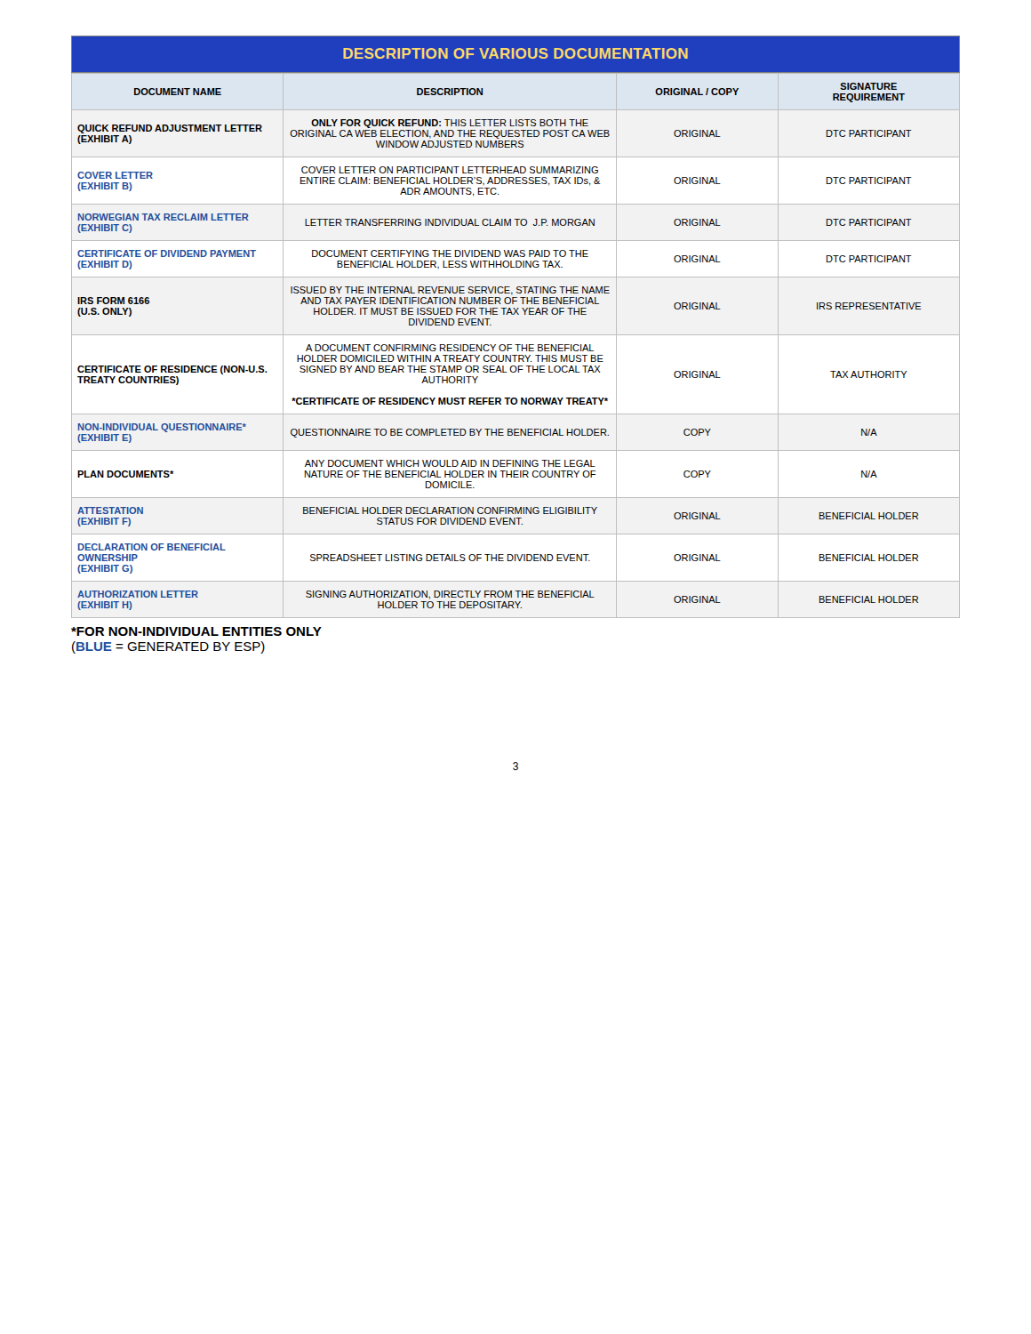DESCRIPTION OF VARIOUS DOCUMENTATION
| DOCUMENT NAME | DESCRIPTION | ORIGINAL / COPY | SIGNATURE REQUIREMENT |
| --- | --- | --- | --- |
| QUICK REFUND ADJUSTMENT LETTER (EXHIBIT A) | ONLY FOR QUICK REFUND: THIS LETTER LISTS BOTH THE ORIGINAL CA WEB ELECTION, AND THE REQUESTED POST CA WEB WINDOW ADJUSTED NUMBERS | ORIGINAL | DTC PARTICIPANT |
| COVER LETTER (EXHIBIT B) | COVER LETTER ON PARTICIPANT LETTERHEAD SUMMARIZING ENTIRE CLAIM: BENEFICIAL HOLDER’S, ADDRESSES, TAX IDs, & ADR AMOUNTS, ETC. | ORIGINAL | DTC PARTICIPANT |
| NORWEGIAN TAX RECLAIM LETTER (EXHIBIT C) | LETTER TRANSFERRING INDIVIDUAL CLAIM TO J.P. MORGAN | ORIGINAL | DTC PARTICIPANT |
| CERTIFICATE OF DIVIDEND PAYMENT (EXHIBIT D) | DOCUMENT CERTIFYING THE DIVIDEND WAS PAID TO THE BENEFICIAL HOLDER, LESS WITHHOLDING TAX. | ORIGINAL | DTC PARTICIPANT |
| IRS FORM 6166 (U.S. ONLY) | ISSUED BY THE INTERNAL REVENUE SERVICE, STATING THE NAME AND TAX PAYER IDENTIFICATION NUMBER OF THE BENEFICIAL HOLDER. IT MUST BE ISSUED FOR THE TAX YEAR OF THE DIVIDEND EVENT. | ORIGINAL | IRS REPRESENTATIVE |
| CERTIFICATE OF RESIDENCE (NON-U.S. TREATY COUNTRIES) | A DOCUMENT CONFIRMING RESIDENCY OF THE BENEFICIAL HOLDER DOMICILED WITHIN A TREATY COUNTRY. THIS MUST BE SIGNED BY AND BEAR THE STAMP OR SEAL OF THE LOCAL TAX AUTHORITY *CERTIFICATE OF RESIDENCY MUST REFER TO NORWAY TREATY* | ORIGINAL | TAX AUTHORITY |
| NON-INDIVIDUAL QUESTIONNAIRE* (EXHIBIT E) | QUESTIONNAIRE TO BE COMPLETED BY THE BENEFICIAL HOLDER. | COPY | N/A |
| PLAN DOCUMENTS* | ANY DOCUMENT WHICH WOULD AID IN DEFINING THE LEGAL NATURE OF THE BENEFICIAL HOLDER IN THEIR COUNTRY OF DOMICILE. | COPY | N/A |
| ATTESTATION (EXHIBIT F) | BENEFICIAL HOLDER DECLARATION CONFIRMING ELIGIBILITY STATUS FOR DIVIDEND EVENT. | ORIGINAL | BENEFICIAL HOLDER |
| DECLARATION OF BENEFICIAL OWNERSHIP (EXHIBIT G) | SPREADSHEET LISTING DETAILS OF THE DIVIDEND EVENT. | ORIGINAL | BENEFICIAL HOLDER |
| AUTHORIZATION LETTER (EXHIBIT H) | SIGNING AUTHORIZATION, DIRECTLY FROM THE BENEFICIAL HOLDER TO THE DEPOSITARY. | ORIGINAL | BENEFICIAL HOLDER |
*FOR NON-INDIVIDUAL ENTITIES ONLY
(BLUE = GENERATED BY ESP)
3